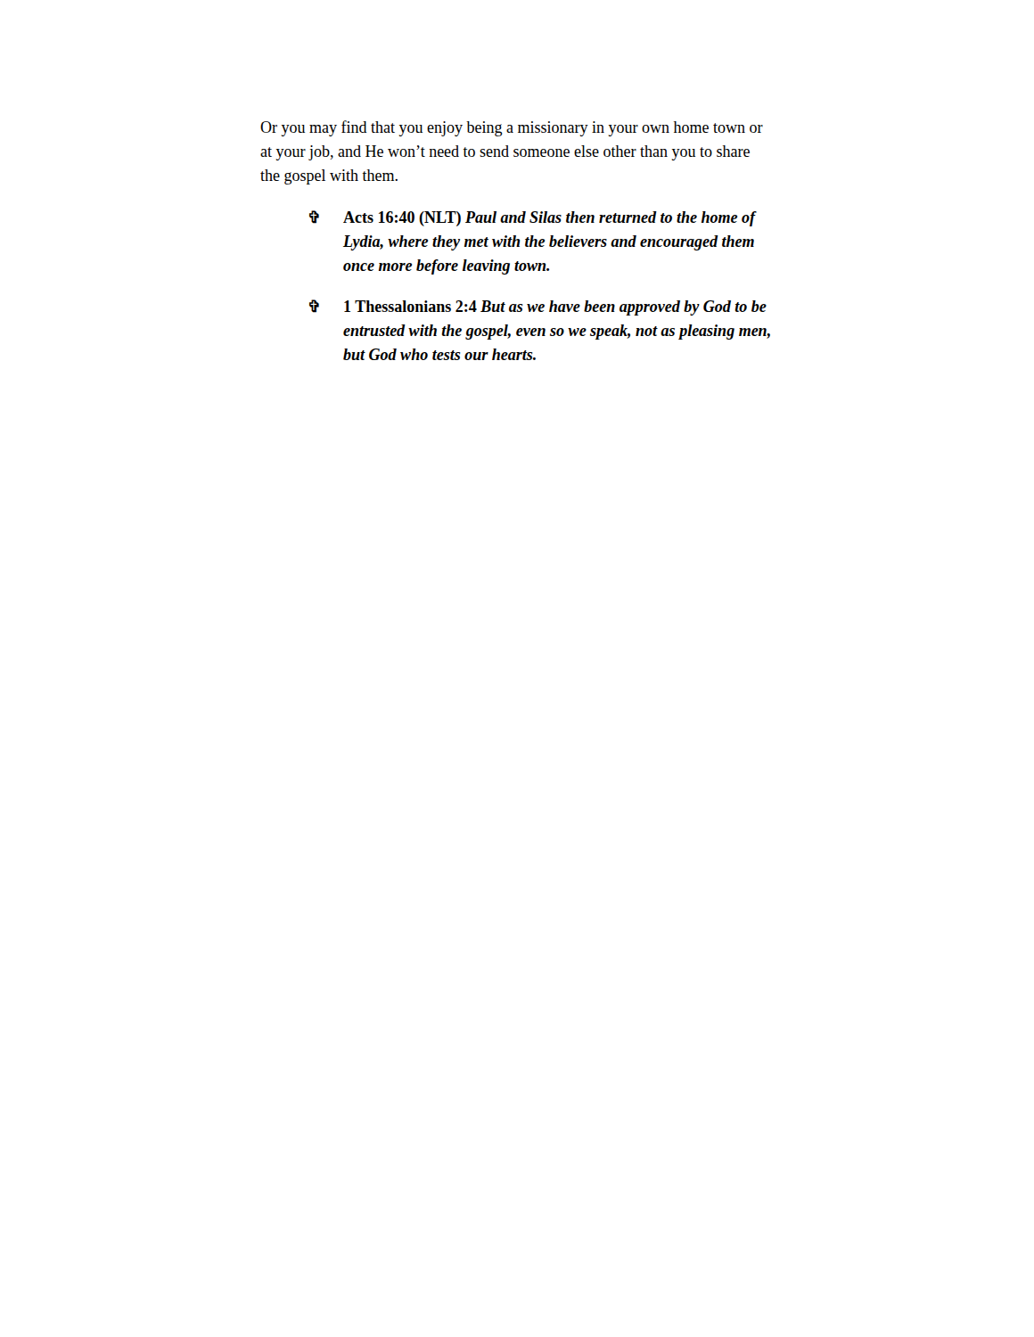Or you may find that you enjoy being a missionary in your own home town or at your job, and He won’t need to send someone else other than you to share the gospel with them.
✞ Acts 16:40 (NLT) Paul and Silas then returned to the home of Lydia, where they met with the believers and encouraged them once more before leaving town.
✞ 1 Thessalonians 2:4 But as we have been approved by God to be entrusted with the gospel, even so we speak, not as pleasing men, but God who tests our hearts.